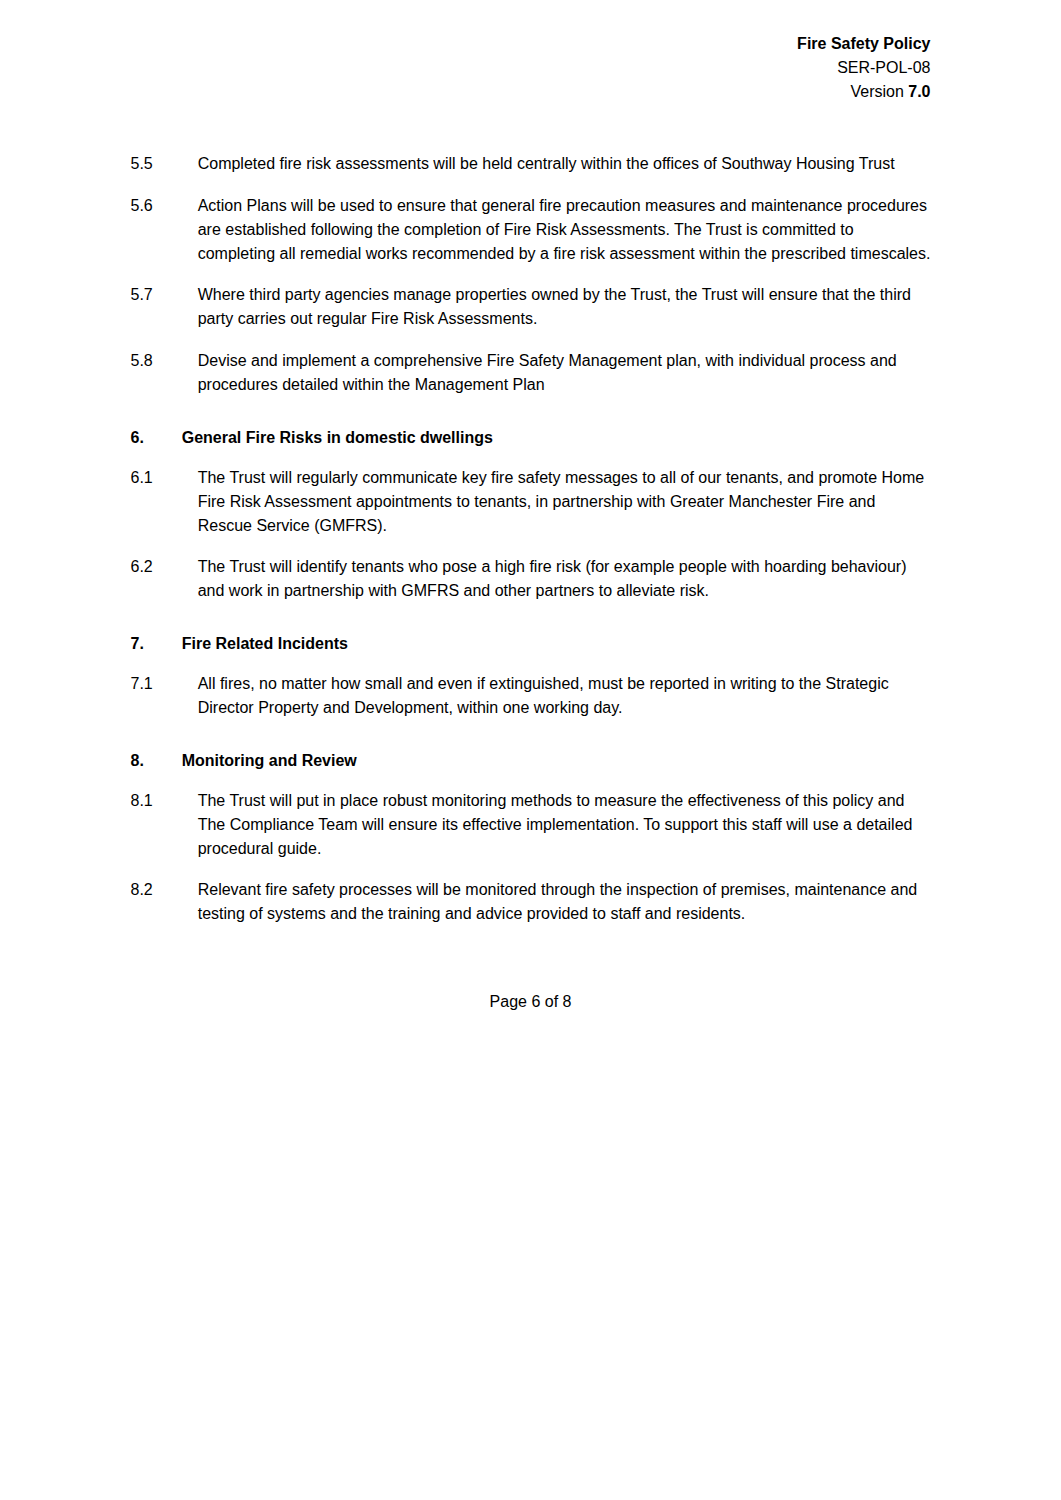Fire Safety Policy
SER-POL-08
Version 7.0
5.5
Completed fire risk assessments will be held centrally within the offices of Southway Housing Trust
5.6
Action Plans will be used to ensure that general fire precaution measures and maintenance procedures are established following the completion of Fire Risk Assessments. The Trust is committed to completing all remedial works recommended by a fire risk assessment within the prescribed timescales.
5.7
Where third party agencies manage properties owned by the Trust, the Trust will ensure that the third party carries out regular Fire Risk Assessments.
5.8
Devise and implement a comprehensive Fire Safety Management plan, with individual process and procedures detailed within the Management Plan
6. General Fire Risks in domestic dwellings
6.1
The Trust will regularly communicate key fire safety messages to all of our tenants, and promote Home Fire Risk Assessment appointments to tenants, in partnership with Greater Manchester Fire and Rescue Service (GMFRS).
6.2
The Trust will identify tenants who pose a high fire risk (for example people with hoarding behaviour) and work in partnership with GMFRS and other partners to alleviate risk.
7. Fire Related Incidents
7.1
All fires, no matter how small and even if extinguished, must be reported in writing to the Strategic Director Property and Development, within one working day.
8. Monitoring and Review
8.1
The Trust will put in place robust monitoring methods to measure the effectiveness of this policy and The Compliance Team will ensure its effective implementation. To support this staff will use a detailed procedural guide.
8.2
Relevant fire safety processes will be monitored through the inspection of premises, maintenance and testing of systems and the training and advice provided to staff and residents.
Page 6 of 8